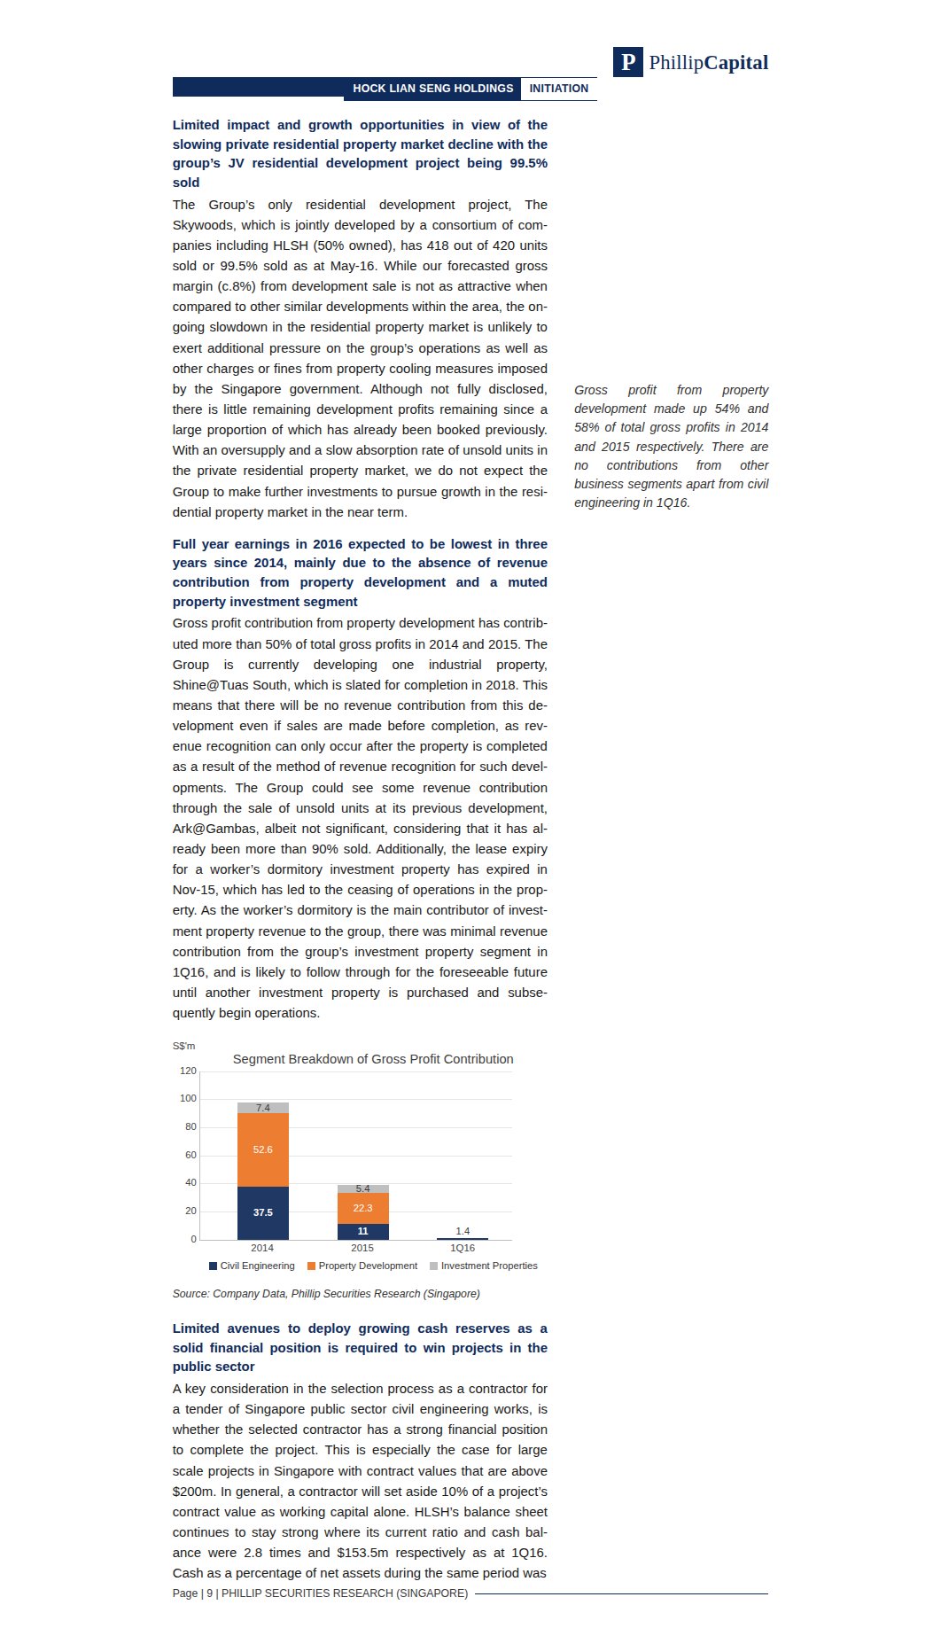HOCK LIAN SENG HOLDINGS
INITIATION
P
PhillipCapital
Limited impact and growth opportunities in view of the slowing private residential property market decline with the group’s JV residential development project being 99.5% sold
The Group’s only residential development project, The Skywoods, which is jointly developed by a consortium of companies including HLSH (50% owned), has 418 out of 420 units sold or 99.5% sold as at May-16. While our forecasted gross margin (c.8%) from development sale is not as attractive when compared to other similar developments within the area, the ongoing slowdown in the residential property market is unlikely to exert additional pressure on the group’s operations as well as other charges or fines from property cooling measures imposed by the Singapore government. Although not fully disclosed, there is little remaining development profits remaining since a large proportion of which has already been booked previously. With an oversupply and a slow absorption rate of unsold units in the private residential property market, we do not expect the Group to make further investments to pursue growth in the residential property market in the near term.
Full year earnings in 2016 expected to be lowest in three years since 2014, mainly due to the absence of revenue contribution from property development and a muted property investment segment
Gross profit contribution from property development has contributed more than 50% of total gross profits in 2014 and 2015. The Group is currently developing one industrial property, Shine@Tuas South, which is slated for completion in 2018. This means that there will be no revenue contribution from this development even if sales are made before completion, as revenue recognition can only occur after the property is completed as a result of the method of revenue recognition for such developments. The Group could see some revenue contribution through the sale of unsold units at its previous development, Ark@Gambas, albeit not significant, considering that it has already been more than 90% sold. Additionally, the lease expiry for a worker’s dormitory investment property has expired in Nov-15, which has led to the ceasing of operations in the property. As the worker’s dormitory is the main contributor of investment property revenue to the group, there was minimal revenue contribution from the group’s investment property segment in 1Q16, and is likely to follow through for the foreseeable future until another investment property is purchased and subsequently begin operations.
S$'m
Segment Breakdown of Gross Profit Contribution
120
100
80
60
40
20
0
7.4
52.6
37.5
5.4
22.3
11
1.4
2014 2015 1Q16
Civil Engineering Property Development Investment Properties
Source: Company Data, Phillip Securities Research (Singapore)
Limited avenues to deploy growing cash reserves as a solid financial position is required to win projects in the public sector
A key consideration in the selection process as a contractor for a tender of Singapore public sector civil engineering works, is whether the selected contractor has a strong financial position to complete the project. This is especially the case for large scale projects in Singapore with contract values that are above $200m. In general, a contractor will set aside 10% of a project’s contract value as working capital alone. HLSH’s balance sheet continues to stay strong where its current ratio and cash balance were 2.8 times and $153.5m respectively as at 1Q16. Cash as a percentage of net assets during the same period was
Gross profit from property development made up 54% and 58% of total gross profits in 2014 and 2015 respectively. There are no contributions from other business segments apart from civil engineering in 1Q16.
Page | 9 | PHILLIP SECURITIES RESEARCH (SINGAPORE)